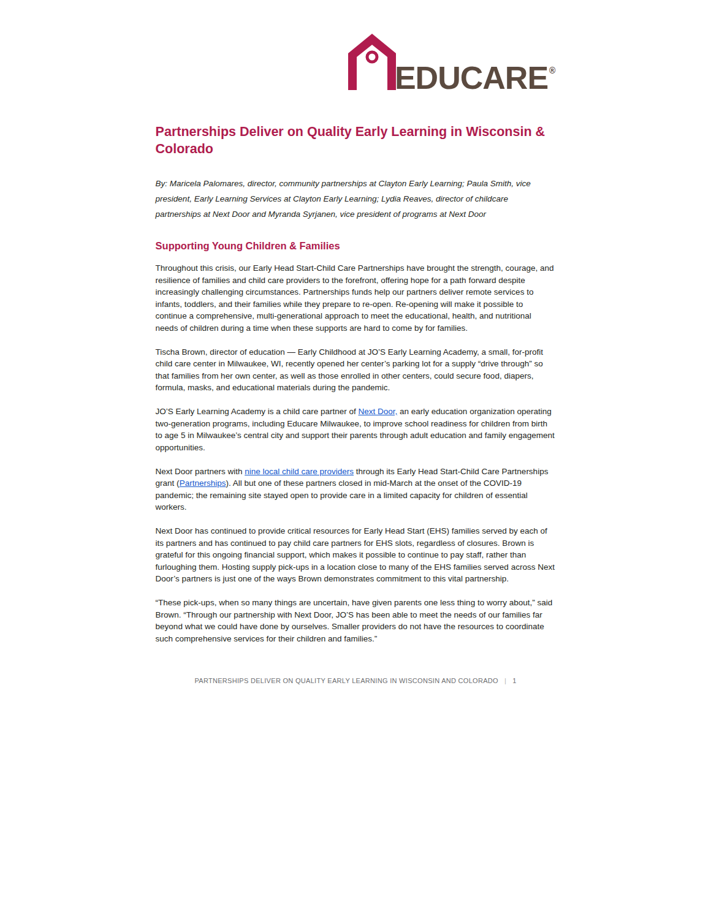EDUCARE®
Partnerships Deliver on Quality Early Learning in Wisconsin &
Colorado
By: Maricela Palomares, director, community partnerships at Clayton Early Learning; Paula Smith, vice president, Early Learning Services at Clayton Early Learning; Lydia Reaves, director of childcare partnerships at Next Door and Myranda Syrjanen, vice president of programs at Next Door
Supporting Young Children & Families
Throughout this crisis, our Early Head Start-Child Care Partnerships have brought the strength, courage, and resilience of families and child care providers to the forefront, offering hope for a path forward despite increasingly challenging circumstances. Partnerships funds help our partners deliver remote services to infants, toddlers, and their families while they prepare to re-open. Re-opening will make it possible to continue a comprehensive, multi-generational approach to meet the educational, health, and nutritional needs of children during a time when these supports are hard to come by for families.
Tischa Brown, director of education — Early Childhood at JO’S Early Learning Academy, a small, for-profit child care center in Milwaukee, WI, recently opened her center’s parking lot for a supply “drive through” so that families from her own center, as well as those enrolled in other centers, could secure food, diapers, formula, masks, and educational materials during the pandemic.
JO’S Early Learning Academy is a child care partner of Next Door, an early education organization operating two-generation programs, including Educare Milwaukee, to improve school readiness for children from birth to age 5 in Milwaukee’s central city and support their parents through adult education and family engagement opportunities.
Next Door partners with nine local child care providers through its Early Head Start-Child Care Partnerships grant (Partnerships). All but one of these partners closed in mid-March at the onset of the COVID-19 pandemic; the remaining site stayed open to provide care in a limited capacity for children of essential workers.
Next Door has continued to provide critical resources for Early Head Start (EHS) families served by each of its partners and has continued to pay child care partners for EHS slots, regardless of closures. Brown is grateful for this ongoing financial support, which makes it possible to continue to pay staff, rather than furloughing them. Hosting supply pick-ups in a location close to many of the EHS families served across Next Door’s partners is just one of the ways Brown demonstrates commitment to this vital partnership.
“These pick-ups, when so many things are uncertain, have given parents one less thing to worry about,” said Brown. “Through our partnership with Next Door, JO’S has been able to meet the needs of our families far beyond what we could have done by ourselves. Smaller providers do not have the resources to coordinate such comprehensive services for their children and families.”
PARTNERSHIPS DELIVER ON QUALITY EARLY LEARNING IN WISCONSIN AND COLORADO | 1